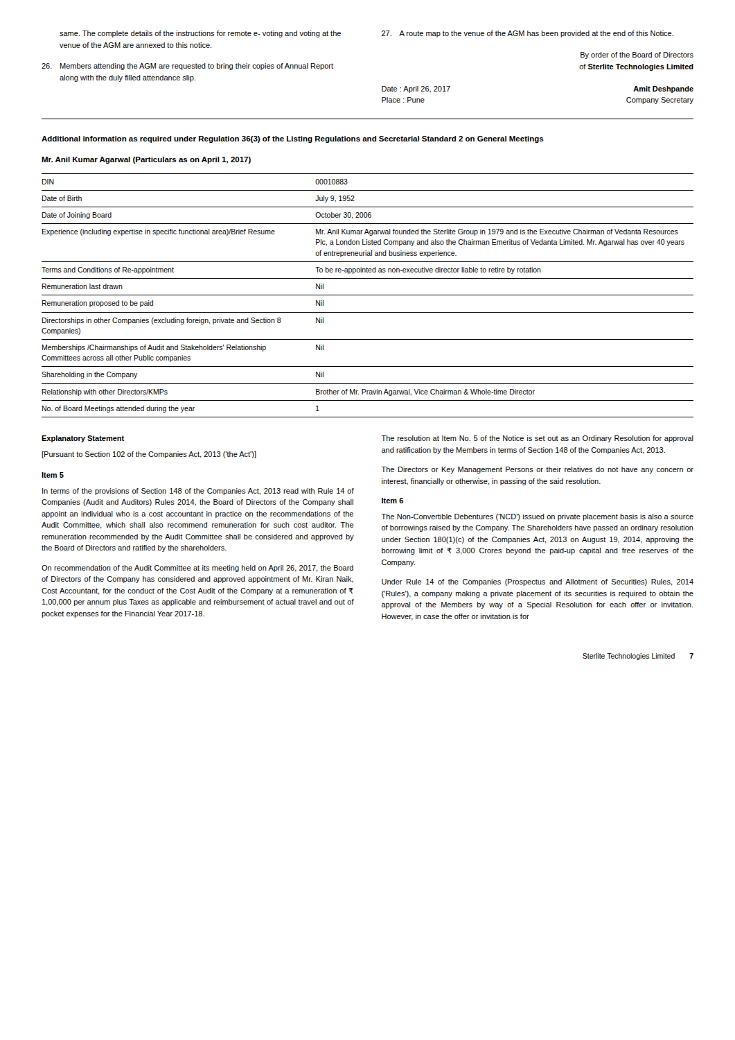same. The complete details of the instructions for remote e- voting and voting at the venue of the AGM are annexed to this notice.
26. Members attending the AGM are requested to bring their copies of Annual Report along with the duly filled attendance slip.
27. A route map to the venue of the AGM has been provided at the end of this Notice.
By order of the Board of Directors
of Sterlite Technologies Limited
Date : April 26, 2017
Place : Pune
Amit Deshpande
Company Secretary
Additional information as required under Regulation 36(3) of the Listing Regulations and Secretarial Standard 2 on General Meetings
Mr. Anil Kumar Agarwal (Particulars as on April 1, 2017)
| DIN | 00010883 |
| Date of Birth | July 9, 1952 |
| Date of Joining Board | October 30, 2006 |
| Experience (including expertise in specific functional area)/Brief Resume | Mr. Anil Kumar Agarwal founded the Sterlite Group in 1979 and is the Executive Chairman of Vedanta Resources Plc, a London Listed Company and also the Chairman Emeritus of Vedanta Limited. Mr. Agarwal has over 40 years of entrepreneurial and business experience. |
| Terms and Conditions of Re-appointment | To be re-appointed as non-executive director liable to retire by rotation |
| Remuneration last drawn | Nil |
| Remuneration proposed to be paid | Nil |
| Directorships in other Companies (excluding foreign, private and Section 8 Companies) | Nil |
| Memberships /Chairmanships of Audit and Stakeholders' Relationship Committees across all other Public companies | Nil |
| Shareholding in the Company | Nil |
| Relationship with other Directors/KMPs | Brother of Mr. Pravin Agarwal, Vice Chairman & Whole-time Director |
| No. of Board Meetings attended during the year | 1 |
Explanatory Statement
[Pursuant to Section 102 of the Companies Act, 2013 ('the Act')]
Item 5
In terms of the provisions of Section 148 of the Companies Act, 2013 read with Rule 14 of Companies (Audit and Auditors) Rules 2014, the Board of Directors of the Company shall appoint an individual who is a cost accountant in practice on the recommendations of the Audit Committee, which shall also recommend remuneration for such cost auditor. The remuneration recommended by the Audit Committee shall be considered and approved by the Board of Directors and ratified by the shareholders.
On recommendation of the Audit Committee at its meeting held on April 26, 2017, the Board of Directors of the Company has considered and approved appointment of Mr. Kiran Naik, Cost Accountant, for the conduct of the Cost Audit of the Company at a remuneration of ₹ 1,00,000 per annum plus Taxes as applicable and reimbursement of actual travel and out of pocket expenses for the Financial Year 2017-18.
The resolution at Item No. 5 of the Notice is set out as an Ordinary Resolution for approval and ratification by the Members in terms of Section 148 of the Companies Act, 2013.
The Directors or Key Management Persons or their relatives do not have any concern or interest, financially or otherwise, in passing of the said resolution.
Item 6
The Non-Convertible Debentures ('NCD') issued on private placement basis is also a source of borrowings raised by the Company. The Shareholders have passed an ordinary resolution under Section 180(1)(c) of the Companies Act, 2013 on August 19, 2014, approving the borrowing limit of ₹ 3,000 Crores beyond the paid-up capital and free reserves of the Company.
Under Rule 14 of the Companies (Prospectus and Allotment of Securities) Rules, 2014 ('Rules'), a company making a private placement of its securities is required to obtain the approval of the Members by way of a Special Resolution for each offer or invitation. However, in case the offer or invitation is for
Sterlite Technologies Limited 7